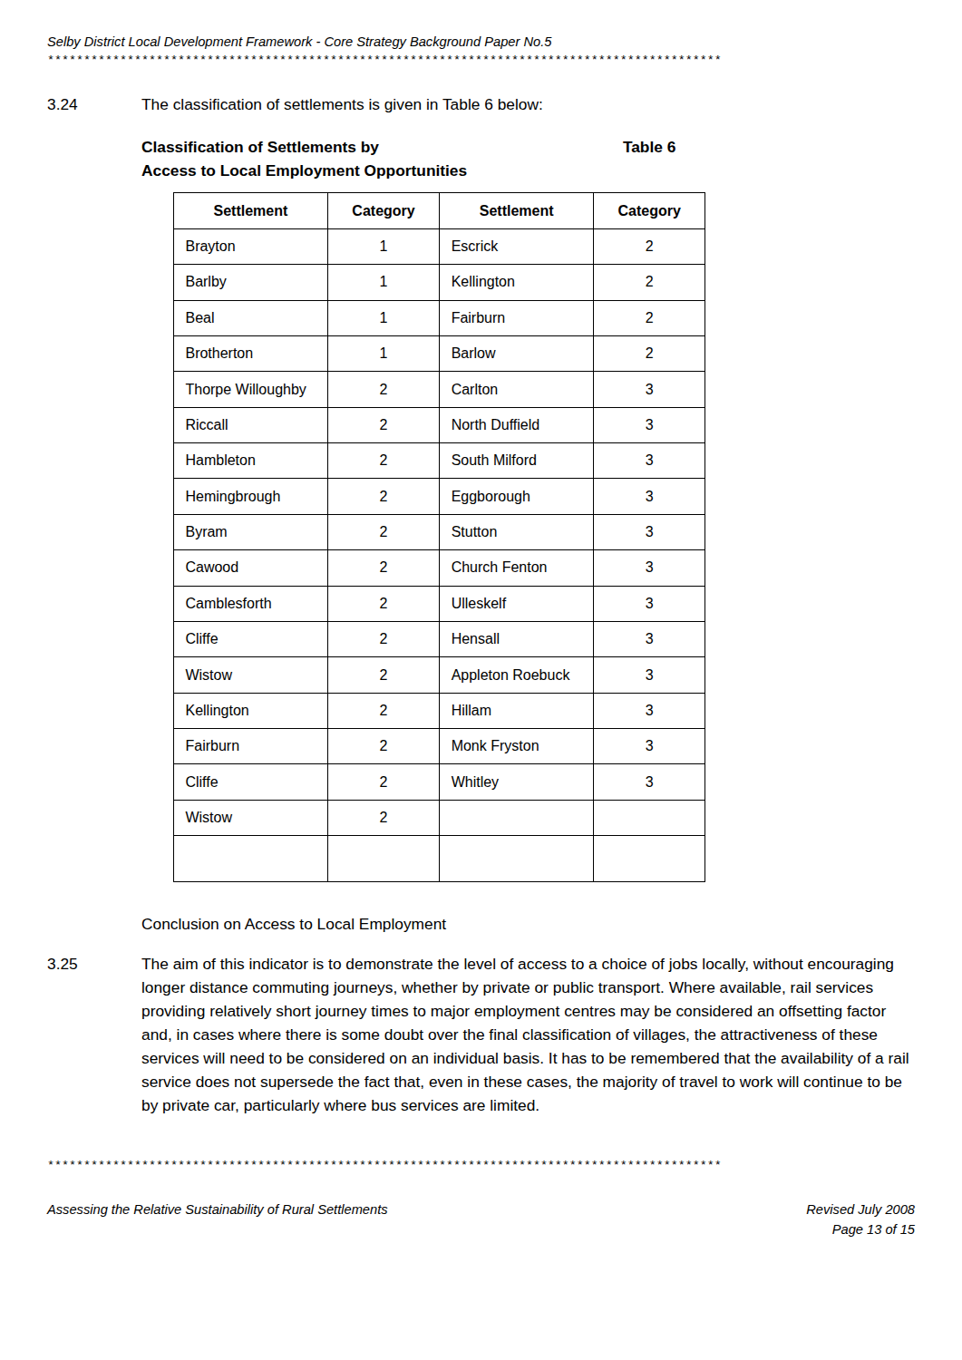Selby District Local Development Framework - Core Strategy Background Paper No.5
*********************************************************************************************
3.24
The classification of settlements is given in Table 6 below:
Classification of Settlements by
Access to Local Employment Opportunities Table 6
| Settlement | Category | Settlement | Category |
| --- | --- | --- | --- |
| Brayton | 1 | Escrick | 2 |
| Barlby | 1 | Kellington | 2 |
| Beal | 1 | Fairburn | 2 |
| Brotherton | 1 | Barlow | 2 |
| Thorpe Willoughby | 2 | Carlton | 3 |
| Riccall | 2 | North Duffield | 3 |
| Hambleton | 2 | South Milford | 3 |
| Hemingbrough | 2 | Eggborough | 3 |
| Byram | 2 | Stutton | 3 |
| Cawood | 2 | Church Fenton | 3 |
| Camblesforth | 2 | Ulleskelf | 3 |
| Cliffe | 2 | Hensall | 3 |
| Wistow | 2 | Appleton Roebuck | 3 |
| Kellington | 2 | Hillam | 3 |
| Fairburn | 2 | Monk Fryston | 3 |
| Cliffe | 2 | Whitley | 3 |
| Wistow | 2 | | |
Conclusion on Access to Local Employment
3.25
The aim of this indicator is to demonstrate the level of access to a choice of jobs locally, without encouraging longer distance commuting journeys, whether by private or public transport. Where available, rail services providing relatively short journey times to major employment centres may be considered an offsetting factor and, in cases where there is some doubt over the final classification of villages, the attractiveness of these services will need to be considered on an individual basis. It has to be remembered that the availability of a rail service does not supersede the fact that, even in these cases, the majority of travel to work will continue to be by private car, particularly where bus services are limited.
*********************************************************************************************
Assessing the Relative Sustainability of Rural Settlements Revised July 2008
Page 13 of 15